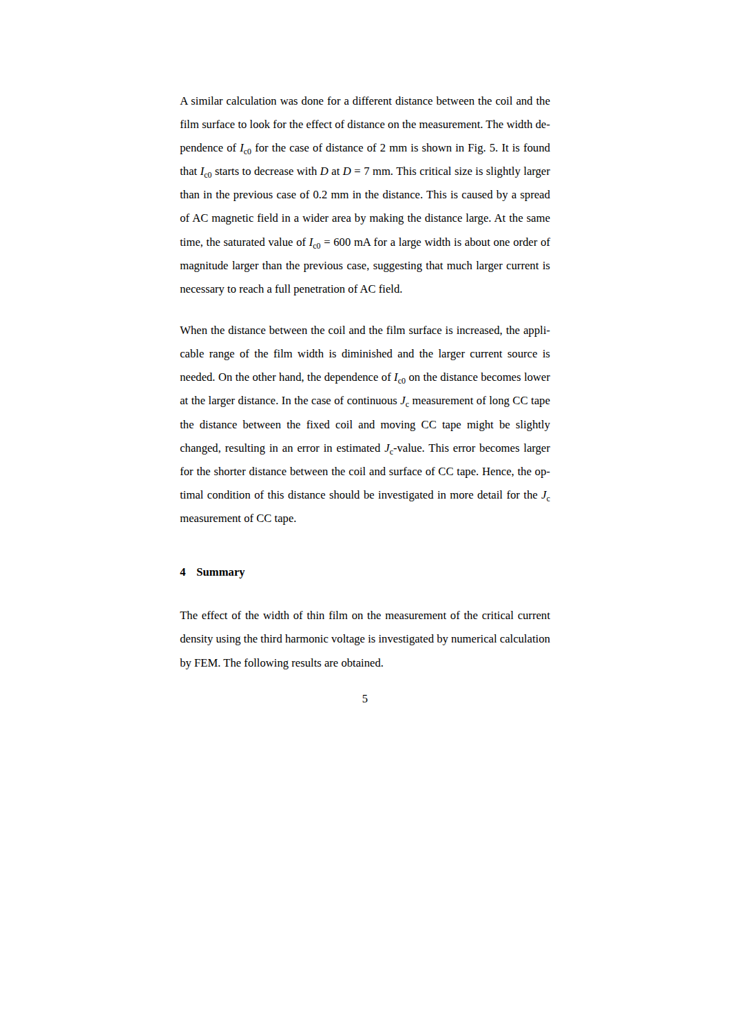A similar calculation was done for a different distance between the coil and the film surface to look for the effect of distance on the measurement. The width dependence of Ic0 for the case of distance of 2 mm is shown in Fig. 5. It is found that Ic0 starts to decrease with D at D = 7 mm. This critical size is slightly larger than in the previous case of 0.2 mm in the distance. This is caused by a spread of AC magnetic field in a wider area by making the distance large. At the same time, the saturated value of Ic0 = 600 mA for a large width is about one order of magnitude larger than the previous case, suggesting that much larger current is necessary to reach a full penetration of AC field.
When the distance between the coil and the film surface is increased, the applicable range of the film width is diminished and the larger current source is needed. On the other hand, the dependence of Ic0 on the distance becomes lower at the larger distance. In the case of continuous Jc measurement of long CC tape the distance between the fixed coil and moving CC tape might be slightly changed, resulting in an error in estimated Jc-value. This error becomes larger for the shorter distance between the coil and surface of CC tape. Hence, the optimal condition of this distance should be investigated in more detail for the Jc measurement of CC tape.
4 Summary
The effect of the width of thin film on the measurement of the critical current density using the third harmonic voltage is investigated by numerical calculation by FEM. The following results are obtained.
5